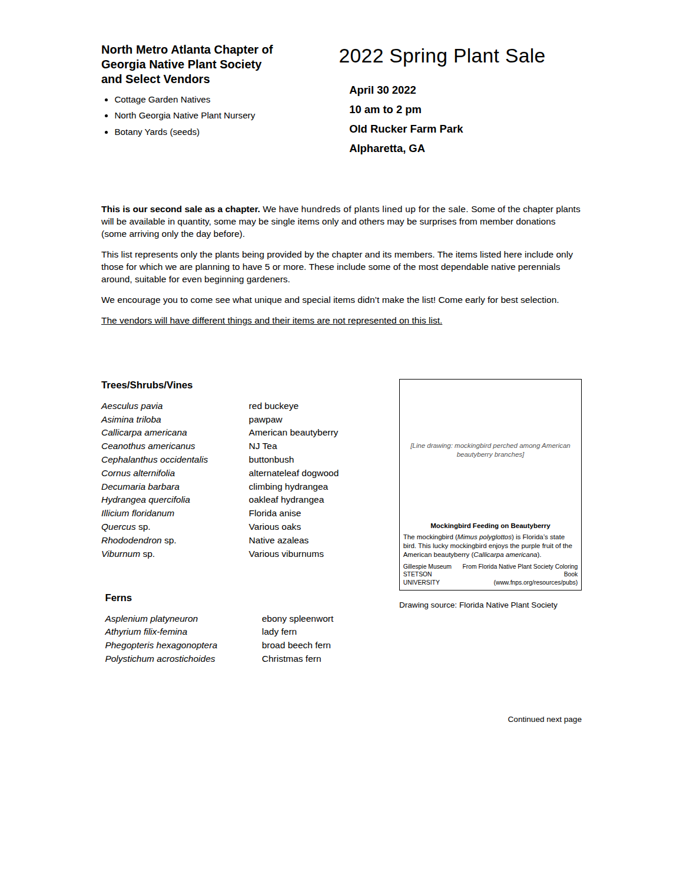North Metro Atlanta Chapter of
Georgia Native Plant Society
and Select Vendors
Cottage Garden Natives
North Georgia Native Plant Nursery
Botany Yards (seeds)
2022 Spring Plant Sale
April 30 2022
10 am to 2 pm
Old Rucker Farm Park
Alpharetta, GA
This is our second sale as a chapter. We have hundreds of plants lined up for the sale. Some of the chapter plants will be available in quantity, some may be single items only and others may be surprises from member donations (some arriving only the day before).
This list represents only the plants being provided by the chapter and its members. The items listed here include only those for which we are planning to have 5 or more. These include some of the most dependable native perennials around, suitable for even beginning gardeners.
We encourage you to come see what unique and special items didn’t make the list! Come early for best selection.
The vendors will have different things and their items are not represented on this list.
Trees/Shrubs/Vines
| Aesculus pavia | red buckeye |
| Asimina triloba | pawpaw |
| Callicarpa americana | American beautyberry |
| Ceanothus americanus | NJ Tea |
| Cephalanthus occidentalis | buttonbush |
| Cornus alternifolia | alternateleaf dogwood |
| Decumaria barbara | climbing hydrangea |
| Hydrangea quercifolia | oakleaf hydrangea |
| Illicium floridanum | Florida anise |
| Quercus sp. | Various oaks |
| Rhododendron sp. | Native azaleas |
| Viburnum sp. | Various viburnums |
Ferns
| Asplenium platyneuron | ebony spleenwort |
| Athyrium filix-femina | lady fern |
| Phegopteris hexagonoptera | broad beech fern |
| Polystichum acrostichoides | Christmas fern |
[Line drawing: mockingbird perched among American beautyberry branches]
Mockingbird Feeding on Beautyberry The mockingbird (Mimus polyglottos) is Florida’s state bird. This lucky mockingbird enjoys the purple fruit of the American beautyberry (Callicarpa americana).
Gillespie Museum
STETSON UNIVERSITY From Florida Native Plant Society Coloring Book
(www.fnps.org/resources/pubs)
Drawing source: Florida Native Plant Society
Continued next page